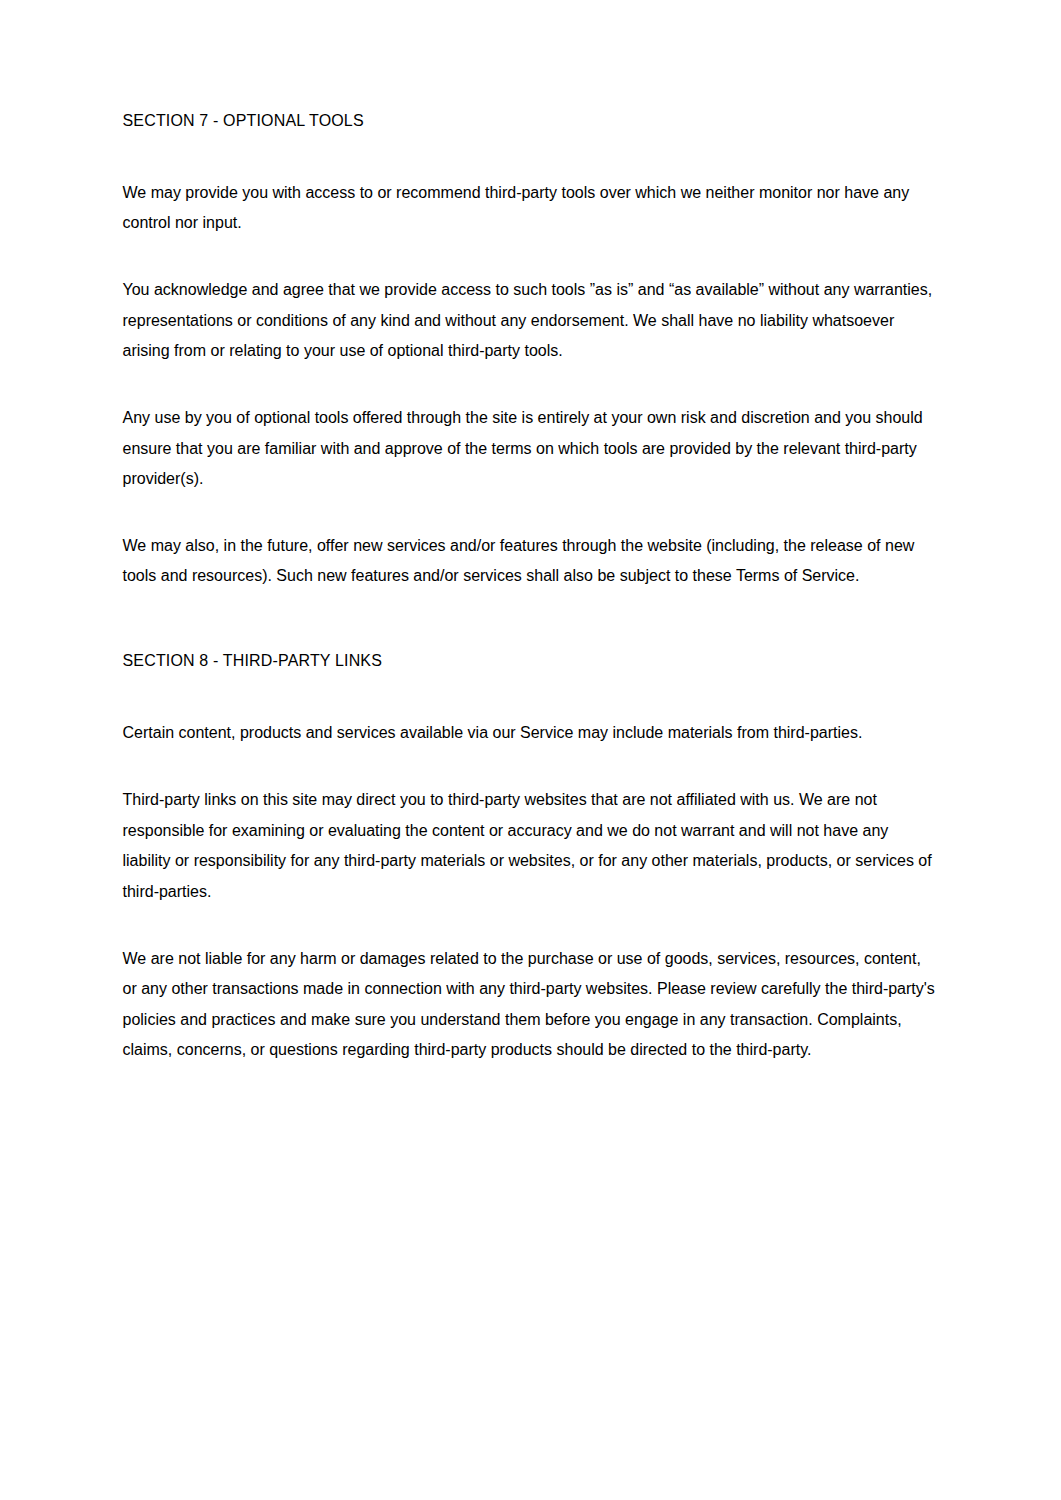SECTION 7 - OPTIONAL TOOLS
We may provide you with access to or recommend third-party tools over which we neither monitor nor have any control nor input.
You acknowledge and agree that we provide access to such tools ”as is” and “as available” without any warranties, representations or conditions of any kind and without any endorsement. We shall have no liability whatsoever arising from or relating to your use of optional third-party tools.
Any use by you of optional tools offered through the site is entirely at your own risk and discretion and you should ensure that you are familiar with and approve of the terms on which tools are provided by the relevant third-party provider(s).
We may also, in the future, offer new services and/or features through the website (including, the release of new tools and resources). Such new features and/or services shall also be subject to these Terms of Service.
SECTION 8 - THIRD-PARTY LINKS
Certain content, products and services available via our Service may include materials from third-parties.
Third-party links on this site may direct you to third-party websites that are not affiliated with us. We are not responsible for examining or evaluating the content or accuracy and we do not warrant and will not have any liability or responsibility for any third-party materials or websites, or for any other materials, products, or services of third-parties.
We are not liable for any harm or damages related to the purchase or use of goods, services, resources, content, or any other transactions made in connection with any third-party websites. Please review carefully the third-party's policies and practices and make sure you understand them before you engage in any transaction. Complaints, claims, concerns, or questions regarding third-party products should be directed to the third-party.